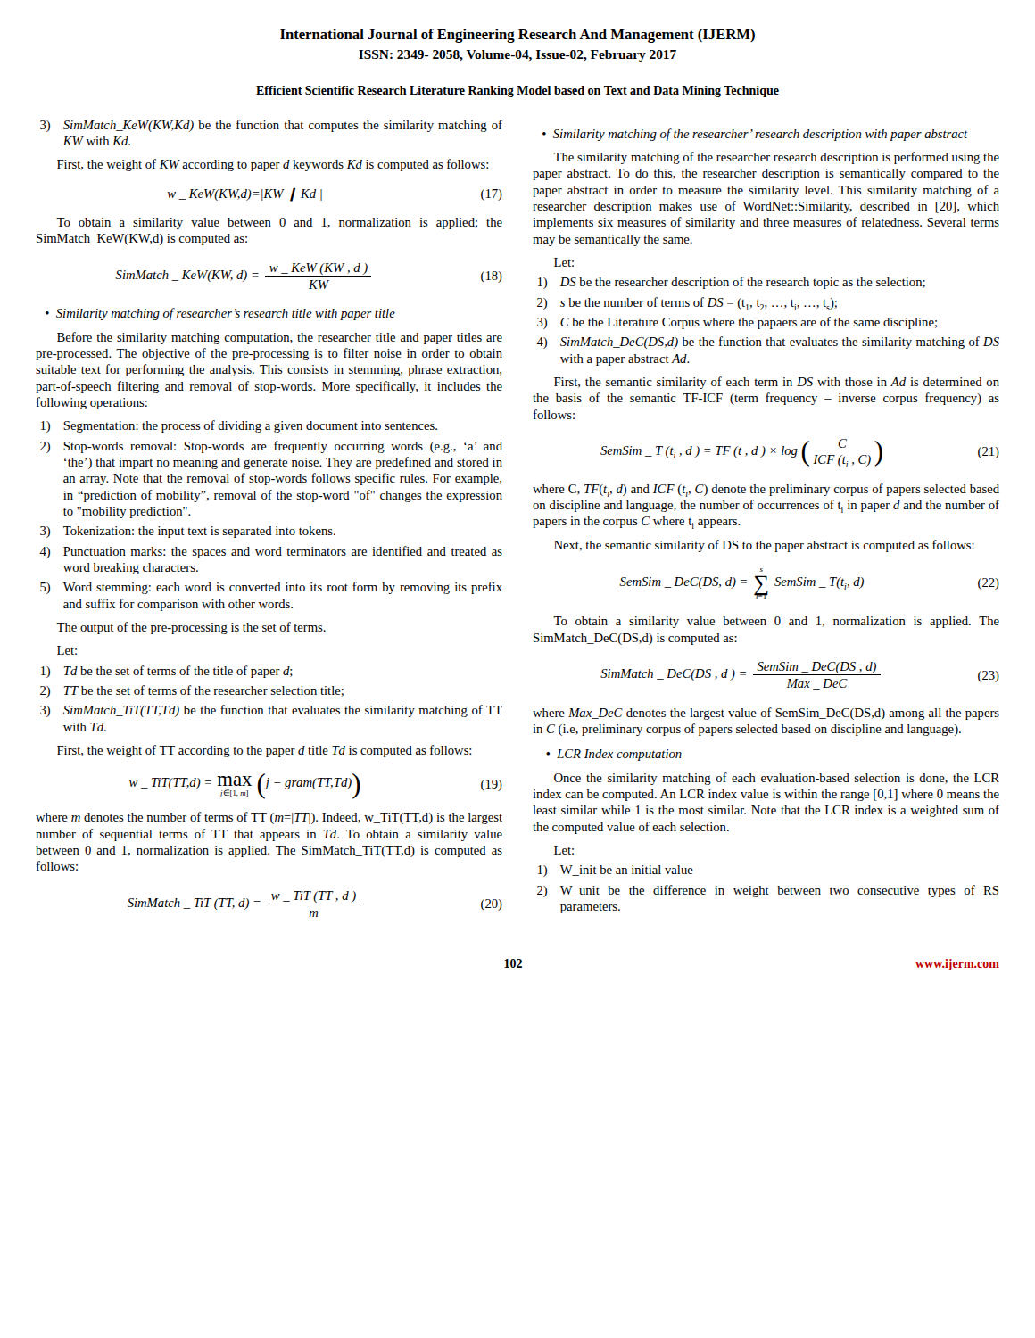International Journal of Engineering Research And Management (IJERM)
ISSN: 2349- 2058, Volume-04, Issue-02, February 2017
Efficient Scientific Research Literature Ranking Model based on Text and Data Mining Technique
SimMatch_KeW(KW,Kd) be the function that computes the similarity matching of KW with Kd.
First, the weight of KW according to paper d keywords Kd is computed as follows:
w _ KeW(KW,d)=|KW ❙ Kd | (17)
To obtain a similarity value between 0 and 1, normalization is applied; the SimMatch_KeW(KW,d) is computed as:
SimMatch _ KeW(KW, d) = w _ KeW (KW , d ) KW (18)
Similarity matching of researcher’s research title with paper title
Before the similarity matching computation, the researcher title and paper titles are pre-processed. The objective of the pre-processing is to filter noise in order to obtain suitable text for performing the analysis. This consists in stemming, phrase extraction, part-of-speech filtering and removal of stop-words. More specifically, it includes the following operations:
Segmentation: the process of dividing a given document into sentences.
Stop-words removal: Stop-words are frequently occurring words (e.g., ‘a’ and ‘the’) that impart no meaning and generate noise. They are predefined and stored in an array. Note that the removal of stop-words follows specific rules. For example, in “prediction of mobility”, removal of the stop-word "of" changes the expression to "mobility prediction".
Tokenization: the input text is separated into tokens.
Punctuation marks: the spaces and word terminators are identified and treated as word breaking characters.
Word stemming: each word is converted into its root form by removing its prefix and suffix for comparison with other words.
The output of the pre-processing is the set of terms.
Let:
Td be the set of terms of the title of paper d;
TT be the set of terms of the researcher selection title;
SimMatch_TiT(TT,Td) be the function that evaluates the similarity matching of TT with Td.
First, the weight of TT according to the paper d title Td is computed as follows:
w _ TiT(TT,d) = max j∈[1, m] (j − gram(TT,Td)) (19)
where m denotes the number of terms of TT (m=|TT|). Indeed, w_TiT(TT,d) is the largest number of sequential terms of TT that appears in Td. To obtain a similarity value between 0 and 1, normalization is applied. The SimMatch_TiT(TT,d) is computed as follows:
SimMatch _ TiT (TT, d) = w _ TiT (TT , d ) m (20)
Similarity matching of the researcher’ research description with paper abstract
The similarity matching of the researcher research description is performed using the paper abstract. To do this, the researcher description is semantically compared to the paper abstract in order to measure the similarity level. This similarity matching of a researcher description makes use of WordNet::Similarity, described in [20], which implements six measures of similarity and three measures of relatedness. Several terms may be semantically the same.
Let:
DS be the researcher description of the research topic as the selection;
s be the number of terms of DS = (t1, t2, …, ti, …, ts);
C be the Literature Corpus where the papaers are of the same discipline;
SimMatch_DeC(DS,d) be the function that evaluates the similarity matching of DS with a paper abstract Ad.
First, the semantic similarity of each term in DS with those in Ad is determined on the basis of the semantic TF-ICF (term frequency – inverse corpus frequency) as follows:
SemSim _ T (ti , d ) = TF (t , d ) × log ( C ICF (ti , C) ) (21)
where C, TF(ti, d) and ICF (ti, C) denote the preliminary corpus of papers selected based on discipline and language, the number of occurrences of ti in paper d and the number of papers in the corpus C where ti appears.
Next, the semantic similarity of DS to the paper abstract is computed as follows:
SemSim _ DeC(DS, d) = s ∑ i=1 SemSim _ T(ti, d) (22)
To obtain a similarity value between 0 and 1, normalization is applied. The SimMatch_DeC(DS,d) is computed as:
SimMatch _ DeC(DS , d ) = SemSim _ DeC(DS , d) Max _ DeC (23)
where Max_DeC denotes the largest value of SemSim_DeC(DS,d) among all the papers in C (i.e, preliminary corpus of papers selected based on discipline and language).
LCR Index computation
Once the similarity matching of each evaluation-based selection is done, the LCR index can be computed. An LCR index value is within the range [0,1] where 0 means the least similar while 1 is the most similar. Note that the LCR index is a weighted sum of the computed value of each selection.
Let:
W_init be an initial value
W_unit be the difference in weight between two consecutive types of RS parameters.
102 www.ijerm.com